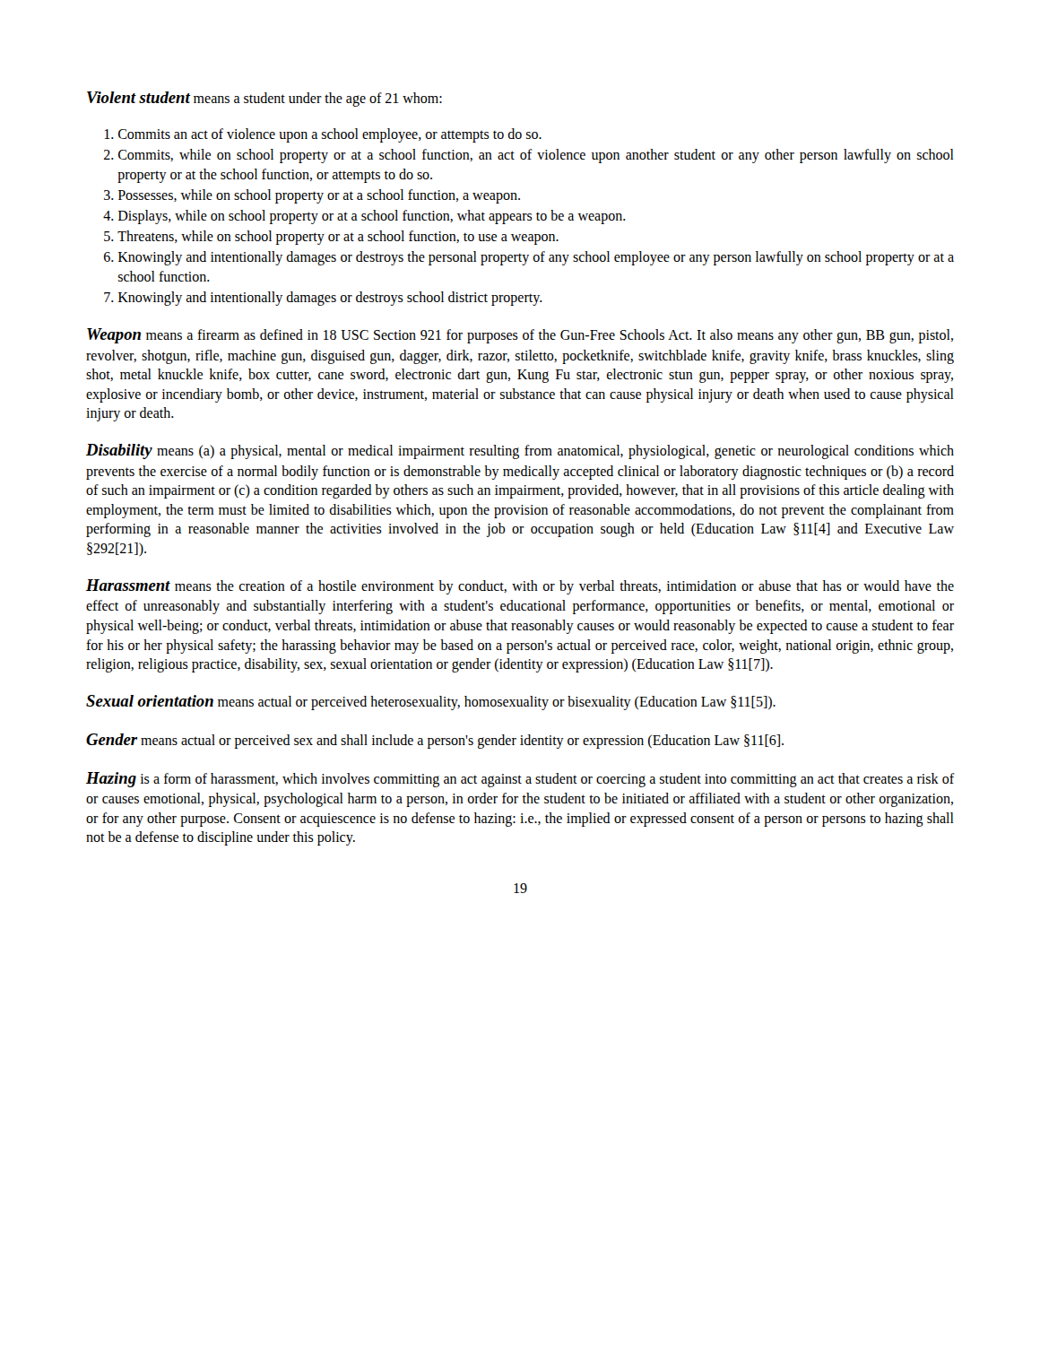Violent student means a student under the age of 21 whom:
Commits an act of violence upon a school employee, or attempts to do so.
Commits, while on school property or at a school function, an act of violence upon another student or any other person lawfully on school property or at the school function, or attempts to do so.
Possesses, while on school property or at a school function, a weapon.
Displays, while on school property or at a school function, what appears to be a weapon.
Threatens, while on school property or at a school function, to use a weapon.
Knowingly and intentionally damages or destroys the personal property of any school employee or any person lawfully on school property or at a school function.
Knowingly and intentionally damages or destroys school district property.
Weapon means a firearm as defined in 18 USC Section 921 for purposes of the Gun-Free Schools Act. It also means any other gun, BB gun, pistol, revolver, shotgun, rifle, machine gun, disguised gun, dagger, dirk, razor, stiletto, pocketknife, switchblade knife, gravity knife, brass knuckles, sling shot, metal knuckle knife, box cutter, cane sword, electronic dart gun, Kung Fu star, electronic stun gun, pepper spray, or other noxious spray, explosive or incendiary bomb, or other device, instrument, material or substance that can cause physical injury or death when used to cause physical injury or death.
Disability means (a) a physical, mental or medical impairment resulting from anatomical, physiological, genetic or neurological conditions which prevents the exercise of a normal bodily function or is demonstrable by medically accepted clinical or laboratory diagnostic techniques or (b) a record of such an impairment or (c) a condition regarded by others as such an impairment, provided, however, that in all provisions of this article dealing with employment, the term must be limited to disabilities which, upon the provision of reasonable accommodations, do not prevent the complainant from performing in a reasonable manner the activities involved in the job or occupation sough or held (Education Law §11[4] and Executive Law §292[21]).
Harassment means the creation of a hostile environment by conduct, with or by verbal threats, intimidation or abuse that has or would have the effect of unreasonably and substantially interfering with a student's educational performance, opportunities or benefits, or mental, emotional or physical well-being; or conduct, verbal threats, intimidation or abuse that reasonably causes or would reasonably be expected to cause a student to fear for his or her physical safety; the harassing behavior may be based on a person's actual or perceived race, color, weight, national origin, ethnic group, religion, religious practice, disability, sex, sexual orientation or gender (identity or expression) (Education Law §11[7]).
Sexual orientation means actual or perceived heterosexuality, homosexuality or bisexuality (Education Law §11[5]).
Gender means actual or perceived sex and shall include a person's gender identity or expression (Education Law §11[6].
Hazing is a form of harassment, which involves committing an act against a student or coercing a student into committing an act that creates a risk of or causes emotional, physical, psychological harm to a person, in order for the student to be initiated or affiliated with a student or other organization, or for any other purpose. Consent or acquiescence is no defense to hazing: i.e., the implied or expressed consent of a person or persons to hazing shall not be a defense to discipline under this policy.
19